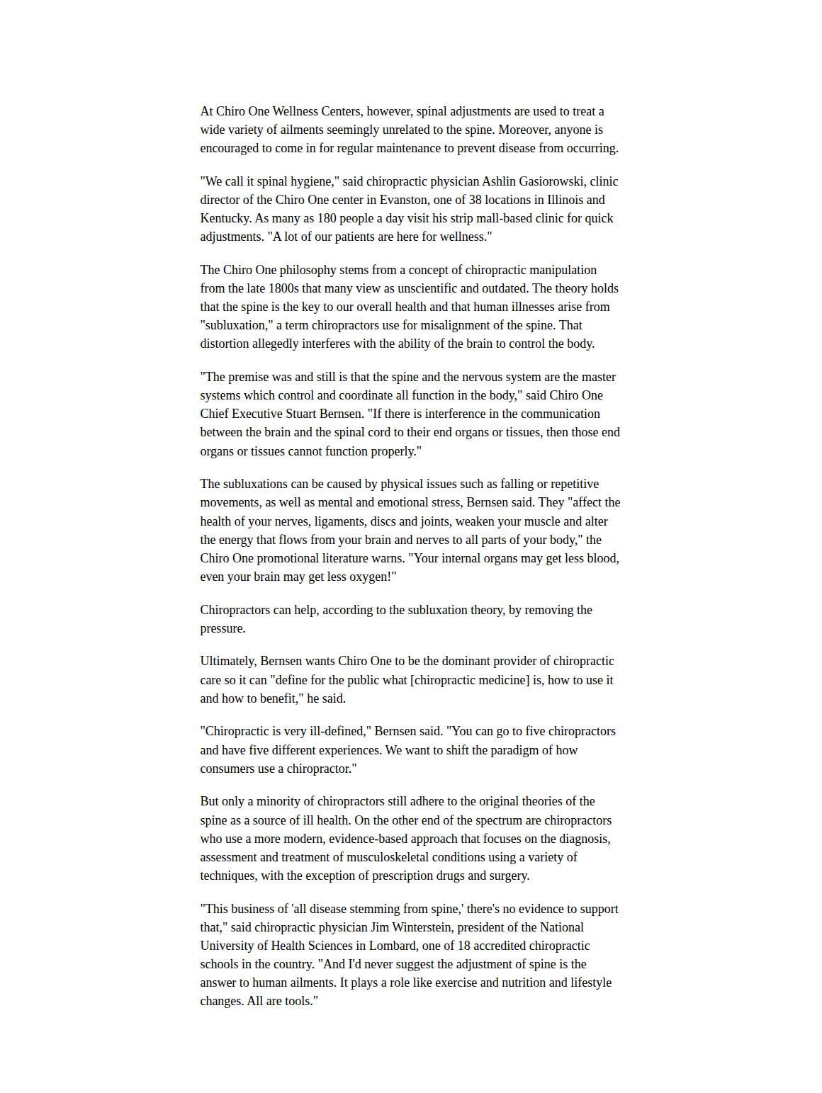At Chiro One Wellness Centers, however, spinal adjustments are used to treat a wide variety of ailments seemingly unrelated to the spine. Moreover, anyone is encouraged to come in for regular maintenance to prevent disease from occurring.
"We call it spinal hygiene," said chiropractic physician Ashlin Gasiorowski, clinic director of the Chiro One center in Evanston, one of 38 locations in Illinois and Kentucky. As many as 180 people a day visit his strip mall-based clinic for quick adjustments. "A lot of our patients are here for wellness."
The Chiro One philosophy stems from a concept of chiropractic manipulation from the late 1800s that many view as unscientific and outdated. The theory holds that the spine is the key to our overall health and that human illnesses arise from "subluxation," a term chiropractors use for misalignment of the spine. That distortion allegedly interferes with the ability of the brain to control the body.
"The premise was and still is that the spine and the nervous system are the master systems which control and coordinate all function in the body," said Chiro One Chief Executive Stuart Bernsen. "If there is interference in the communication between the brain and the spinal cord to their end organs or tissues, then those end organs or tissues cannot function properly."
The subluxations can be caused by physical issues such as falling or repetitive movements, as well as mental and emotional stress, Bernsen said. They "affect the health of your nerves, ligaments, discs and joints, weaken your muscle and alter the energy that flows from your brain and nerves to all parts of your body," the Chiro One promotional literature warns. "Your internal organs may get less blood, even your brain may get less oxygen!"
Chiropractors can help, according to the subluxation theory, by removing the pressure.
Ultimately, Bernsen wants Chiro One to be the dominant provider of chiropractic care so it can "define for the public what [chiropractic medicine] is, how to use it and how to benefit," he said.
"Chiropractic is very ill-defined," Bernsen said. "You can go to five chiropractors and have five different experiences. We want to shift the paradigm of how consumers use a chiropractor."
But only a minority of chiropractors still adhere to the original theories of the spine as a source of ill health. On the other end of the spectrum are chiropractors who use a more modern, evidence-based approach that focuses on the diagnosis, assessment and treatment of musculoskeletal conditions using a variety of techniques, with the exception of prescription drugs and surgery.
"This business of 'all disease stemming from spine,' there's no evidence to support that," said chiropractic physician Jim Winterstein, president of the National University of Health Sciences in Lombard, one of 18 accredited chiropractic schools in the country. "And I'd never suggest the adjustment of spine is the answer to human ailments. It plays a role like exercise and nutrition and lifestyle changes. All are tools."